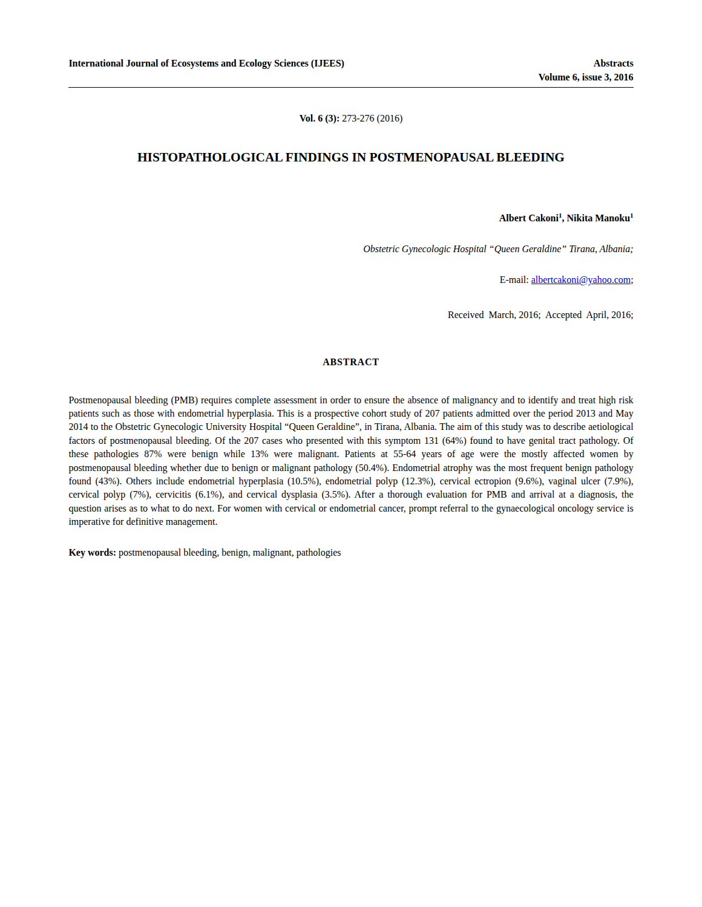International Journal of Ecosystems and Ecology Sciences (IJEES)
Abstracts
Volume 6, issue 3, 2016
Vol. 6 (3): 273-276 (2016)
HISTOPATHOLOGICAL FINDINGS IN POSTMENOPAUSAL BLEEDING
Albert Cakoni1, Nikita Manoku1
Obstetric Gynecologic Hospital “Queen Geraldine” Tirana, Albania;
E-mail: albertcakoni@yahoo.com;
Received March, 2016; Accepted April, 2016;
ABSTRACT
Postmenopausal bleeding (PMB) requires complete assessment in order to ensure the absence of malignancy and to identify and treat high risk patients such as those with endometrial hyperplasia. This is a prospective cohort study of 207 patients admitted over the period 2013 and May 2014 to the Obstetric Gynecologic University Hospital “Queen Geraldine”, in Tirana, Albania. The aim of this study was to describe aetiological factors of postmenopausal bleeding. Of the 207 cases who presented with this symptom 131 (64%) found to have genital tract pathology. Of these pathologies 87% were benign while 13% were malignant. Patients at 55-64 years of age were the mostly affected women by postmenopausal bleeding whether due to benign or malignant pathology (50.4%). Endometrial atrophy was the most frequent benign pathology found (43%). Others include endometrial hyperplasia (10.5%), endometrial polyp (12.3%), cervical ectropion (9.6%), vaginal ulcer (7.9%), cervical polyp (7%), cervicitis (6.1%), and cervical dysplasia (3.5%). After a thorough evaluation for PMB and arrival at a diagnosis, the question arises as to what to do next. For women with cervical or endometrial cancer, prompt referral to the gynaecological oncology service is imperative for definitive management.
Key words: postmenopausal bleeding, benign, malignant, pathologies